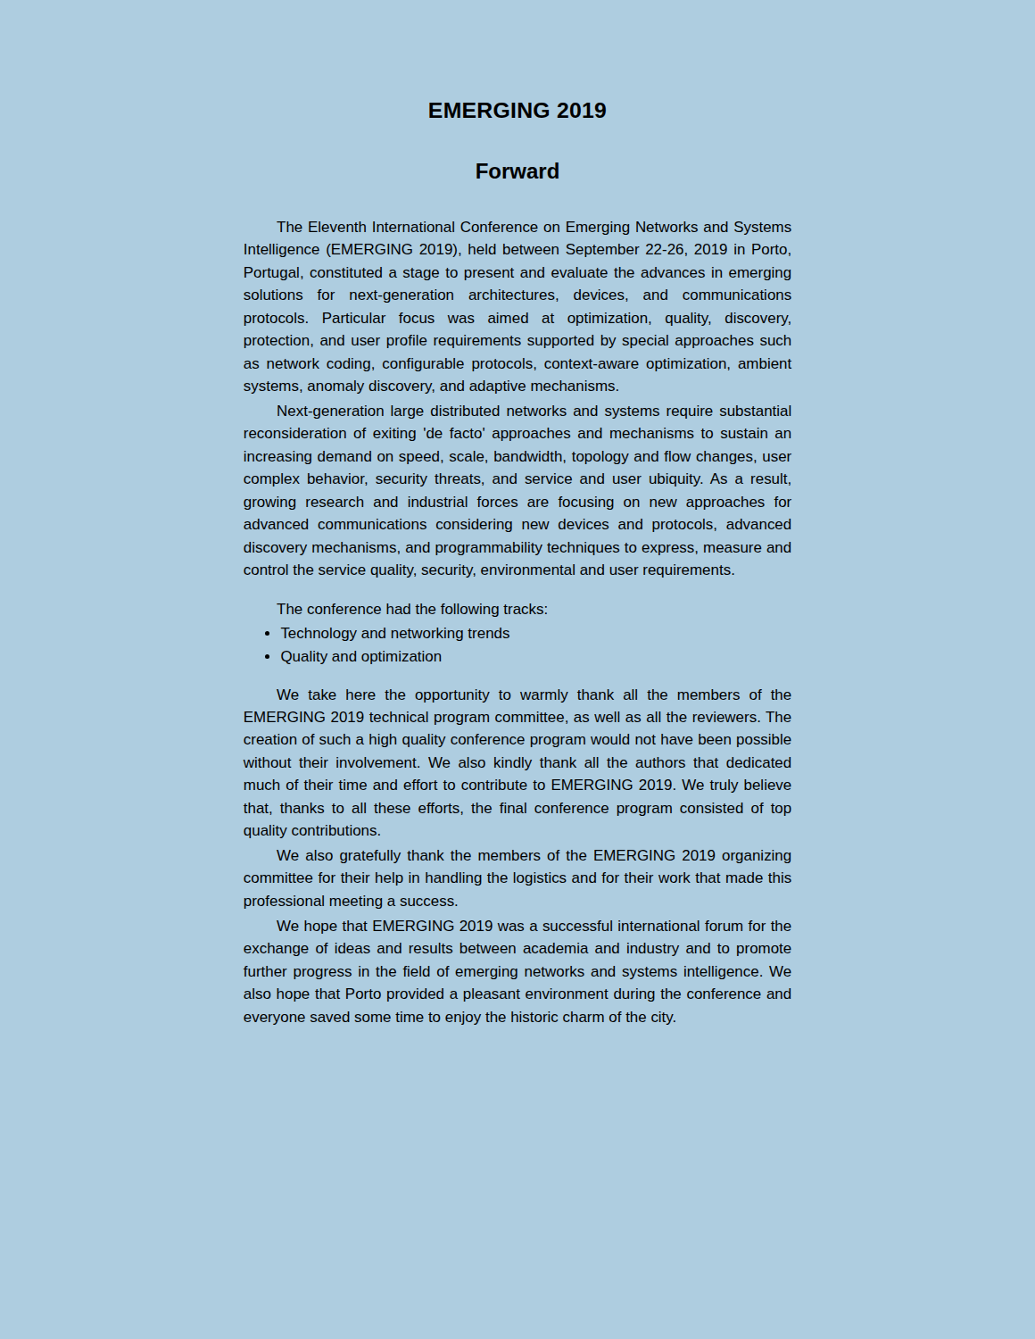EMERGING 2019
Forward
The Eleventh International Conference on Emerging Networks and Systems Intelligence (EMERGING 2019), held between September 22-26, 2019 in Porto, Portugal, constituted a stage to present and evaluate the advances in emerging solutions for next-generation architectures, devices, and communications protocols. Particular focus was aimed at optimization, quality, discovery, protection, and user profile requirements supported by special approaches such as network coding, configurable protocols, context-aware optimization, ambient systems, anomaly discovery, and adaptive mechanisms.
Next-generation large distributed networks and systems require substantial reconsideration of exiting 'de facto' approaches and mechanisms to sustain an increasing demand on speed, scale, bandwidth, topology and flow changes, user complex behavior, security threats, and service and user ubiquity. As a result, growing research and industrial forces are focusing on new approaches for advanced communications considering new devices and protocols, advanced discovery mechanisms, and programmability techniques to express, measure and control the service quality, security, environmental and user requirements.
The conference had the following tracks:
Technology and networking trends
Quality and optimization
We take here the opportunity to warmly thank all the members of the EMERGING 2019 technical program committee, as well as all the reviewers. The creation of such a high quality conference program would not have been possible without their involvement. We also kindly thank all the authors that dedicated much of their time and effort to contribute to EMERGING 2019. We truly believe that, thanks to all these efforts, the final conference program consisted of top quality contributions.
We also gratefully thank the members of the EMERGING 2019 organizing committee for their help in handling the logistics and for their work that made this professional meeting a success.
We hope that EMERGING 2019 was a successful international forum for the exchange of ideas and results between academia and industry and to promote further progress in the field of emerging networks and systems intelligence. We also hope that Porto provided a pleasant environment during the conference and everyone saved some time to enjoy the historic charm of the city.